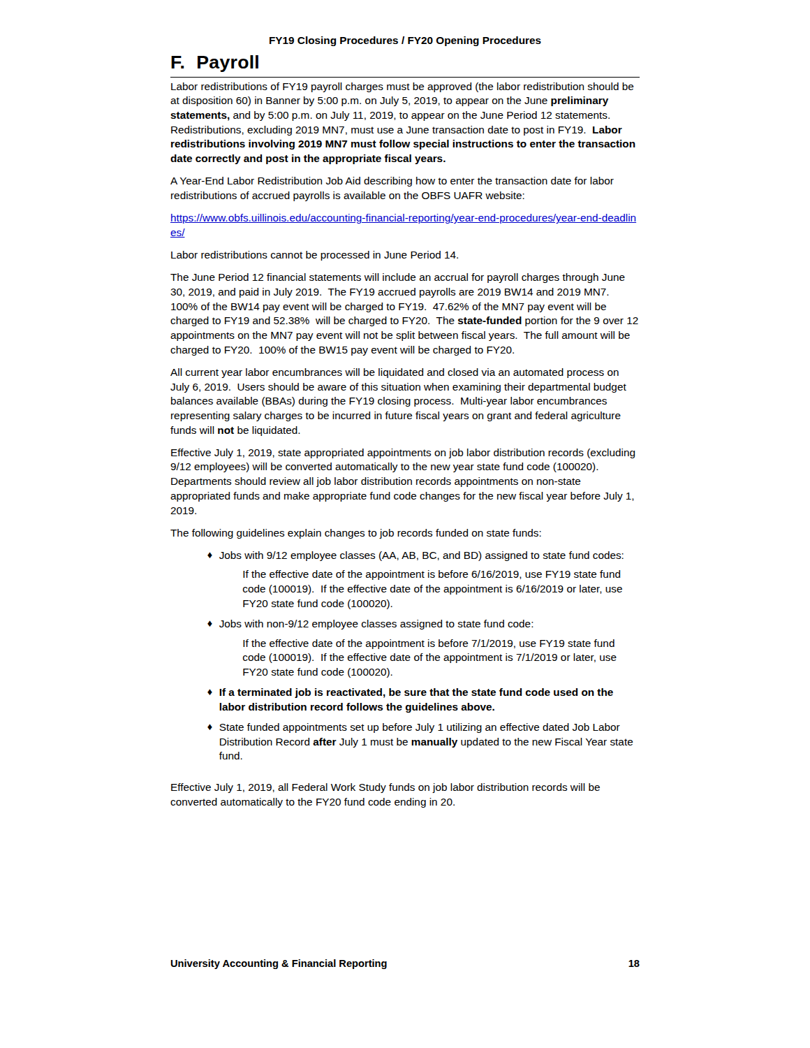FY19 Closing Procedures / FY20 Opening Procedures
F. Payroll
Labor redistributions of FY19 payroll charges must be approved (the labor redistribution should be at disposition 60) in Banner by 5:00 p.m. on July 5, 2019, to appear on the June preliminary statements, and by 5:00 p.m. on July 11, 2019, to appear on the June Period 12 statements. Redistributions, excluding 2019 MN7, must use a June transaction date to post in FY19. Labor redistributions involving 2019 MN7 must follow special instructions to enter the transaction date correctly and post in the appropriate fiscal years.
A Year-End Labor Redistribution Job Aid describing how to enter the transaction date for labor redistributions of accrued payrolls is available on the OBFS UAFR website:
https://www.obfs.uillinois.edu/accounting-financial-reporting/year-end-procedures/year-end-deadlines/
Labor redistributions cannot be processed in June Period 14.
The June Period 12 financial statements will include an accrual for payroll charges through June 30, 2019, and paid in July 2019. The FY19 accrued payrolls are 2019 BW14 and 2019 MN7. 100% of the BW14 pay event will be charged to FY19. 47.62% of the MN7 pay event will be charged to FY19 and 52.38% will be charged to FY20. The state-funded portion for the 9 over 12 appointments on the MN7 pay event will not be split between fiscal years. The full amount will be charged to FY20. 100% of the BW15 pay event will be charged to FY20.
All current year labor encumbrances will be liquidated and closed via an automated process on July 6, 2019. Users should be aware of this situation when examining their departmental budget balances available (BBAs) during the FY19 closing process. Multi-year labor encumbrances representing salary charges to be incurred in future fiscal years on grant and federal agriculture funds will not be liquidated.
Effective July 1, 2019, state appropriated appointments on job labor distribution records (excluding 9/12 employees) will be converted automatically to the new year state fund code (100020). Departments should review all job labor distribution records appointments on non-state appropriated funds and make appropriate fund code changes for the new fiscal year before July 1, 2019.
The following guidelines explain changes to job records funded on state funds:
Jobs with 9/12 employee classes (AA, AB, BC, and BD) assigned to state fund codes:
If the effective date of the appointment is before 6/16/2019, use FY19 state fund code (100019). If the effective date of the appointment is 6/16/2019 or later, use FY20 state fund code (100020).
Jobs with non-9/12 employee classes assigned to state fund code:
If the effective date of the appointment is before 7/1/2019, use FY19 state fund code (100019). If the effective date of the appointment is 7/1/2019 or later, use FY20 state fund code (100020).
If a terminated job is reactivated, be sure that the state fund code used on the labor distribution record follows the guidelines above.
State funded appointments set up before July 1 utilizing an effective dated Job Labor Distribution Record after July 1 must be manually updated to the new Fiscal Year state fund.
Effective July 1, 2019, all Federal Work Study funds on job labor distribution records will be converted automatically to the FY20 fund code ending in 20.
University Accounting & Financial Reporting 18